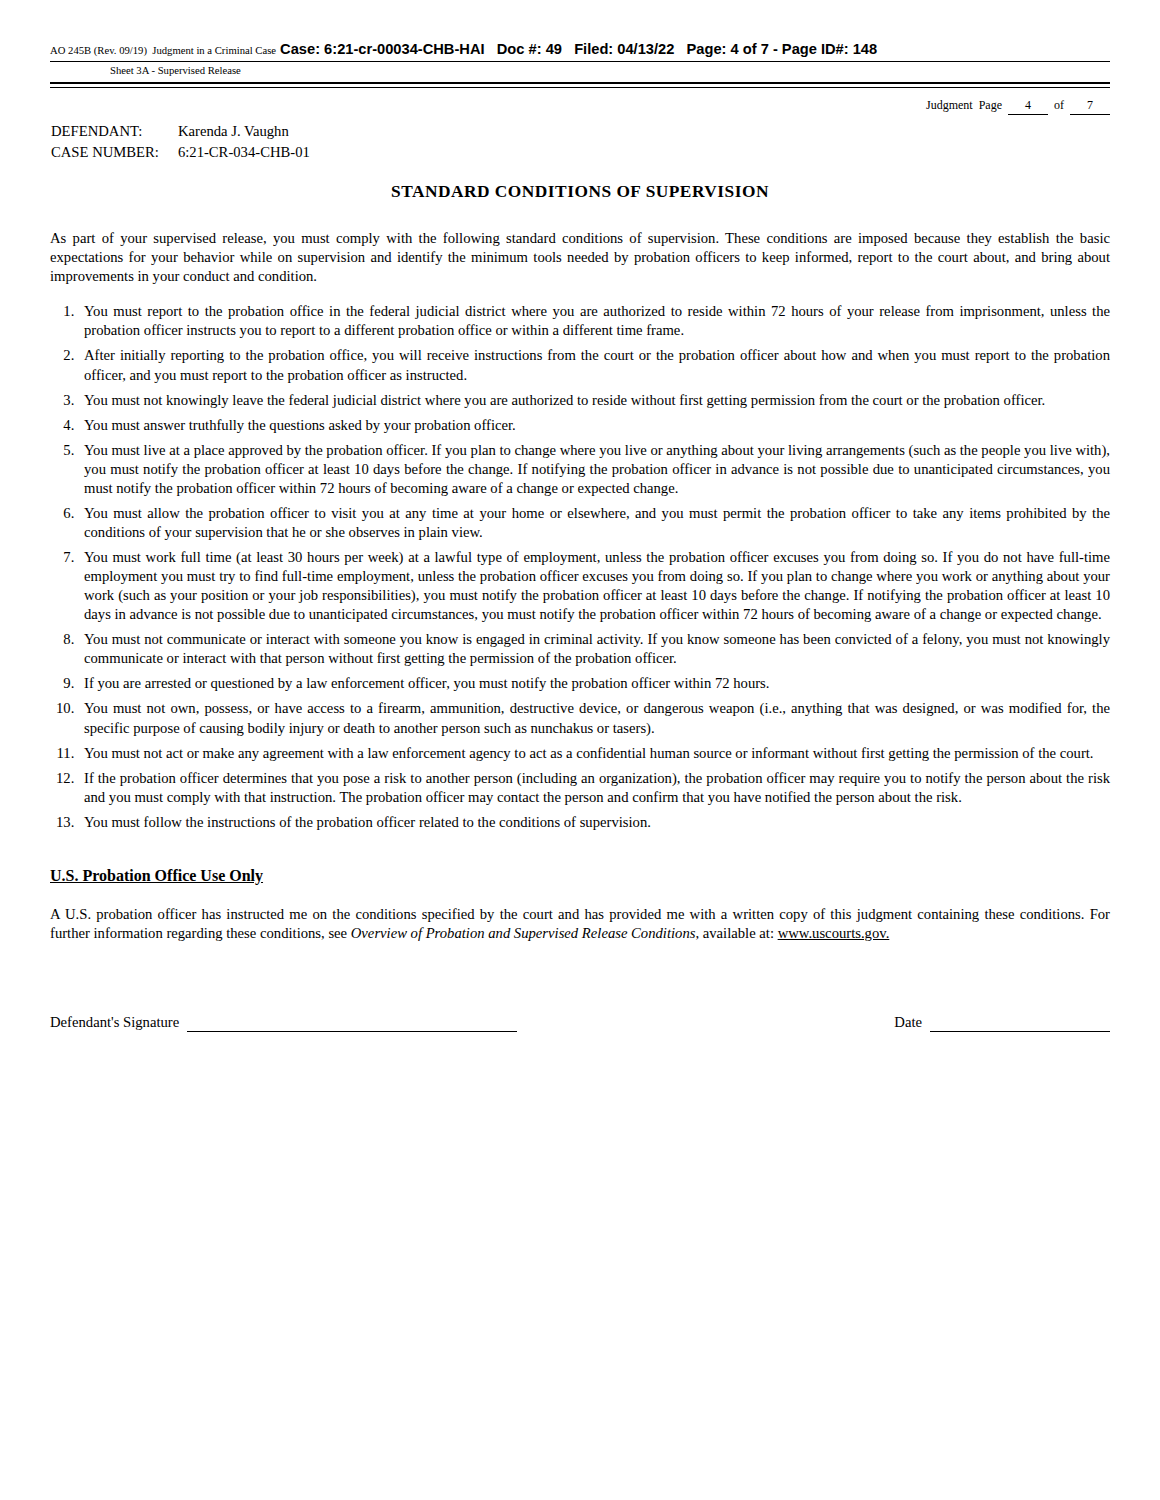AO 245B (Rev. 09/19) Judgment in a Criminal Case Case: 6:21-cr-00034-CHB-HAI Doc #: 49 Filed: 04/13/22 Page: 4 of 7 - Page ID#: 148
Sheet 3A - Supervised Release
Judgment Page 4 of 7
| DEFENDANT: | Karenda J. Vaughn |
| CASE NUMBER: | 6:21-CR-034-CHB-01 |
STANDARD CONDITIONS OF SUPERVISION
As part of your supervised release, you must comply with the following standard conditions of supervision. These conditions are imposed because they establish the basic expectations for your behavior while on supervision and identify the minimum tools needed by probation officers to keep informed, report to the court about, and bring about improvements in your conduct and condition.
You must report to the probation office in the federal judicial district where you are authorized to reside within 72 hours of your release from imprisonment, unless the probation officer instructs you to report to a different probation office or within a different time frame.
After initially reporting to the probation office, you will receive instructions from the court or the probation officer about how and when you must report to the probation officer, and you must report to the probation officer as instructed.
You must not knowingly leave the federal judicial district where you are authorized to reside without first getting permission from the court or the probation officer.
You must answer truthfully the questions asked by your probation officer.
You must live at a place approved by the probation officer. If you plan to change where you live or anything about your living arrangements (such as the people you live with), you must notify the probation officer at least 10 days before the change. If notifying the probation officer in advance is not possible due to unanticipated circumstances, you must notify the probation officer within 72 hours of becoming aware of a change or expected change.
You must allow the probation officer to visit you at any time at your home or elsewhere, and you must permit the probation officer to take any items prohibited by the conditions of your supervision that he or she observes in plain view.
You must work full time (at least 30 hours per week) at a lawful type of employment, unless the probation officer excuses you from doing so. If you do not have full-time employment you must try to find full-time employment, unless the probation officer excuses you from doing so. If you plan to change where you work or anything about your work (such as your position or your job responsibilities), you must notify the probation officer at least 10 days before the change. If notifying the probation officer at least 10 days in advance is not possible due to unanticipated circumstances, you must notify the probation officer within 72 hours of becoming aware of a change or expected change.
You must not communicate or interact with someone you know is engaged in criminal activity. If you know someone has been convicted of a felony, you must not knowingly communicate or interact with that person without first getting the permission of the probation officer.
If you are arrested or questioned by a law enforcement officer, you must notify the probation officer within 72 hours.
You must not own, possess, or have access to a firearm, ammunition, destructive device, or dangerous weapon (i.e., anything that was designed, or was modified for, the specific purpose of causing bodily injury or death to another person such as nunchakus or tasers).
You must not act or make any agreement with a law enforcement agency to act as a confidential human source or informant without first getting the permission of the court.
If the probation officer determines that you pose a risk to another person (including an organization), the probation officer may require you to notify the person about the risk and you must comply with that instruction. The probation officer may contact the person and confirm that you have notified the person about the risk.
You must follow the instructions of the probation officer related to the conditions of supervision.
U.S. Probation Office Use Only
A U.S. probation officer has instructed me on the conditions specified by the court and has provided me with a written copy of this judgment containing these conditions. For further information regarding these conditions, see Overview of Probation and Supervised Release Conditions, available at: www.uscourts.gov.
Defendant's Signature
Date